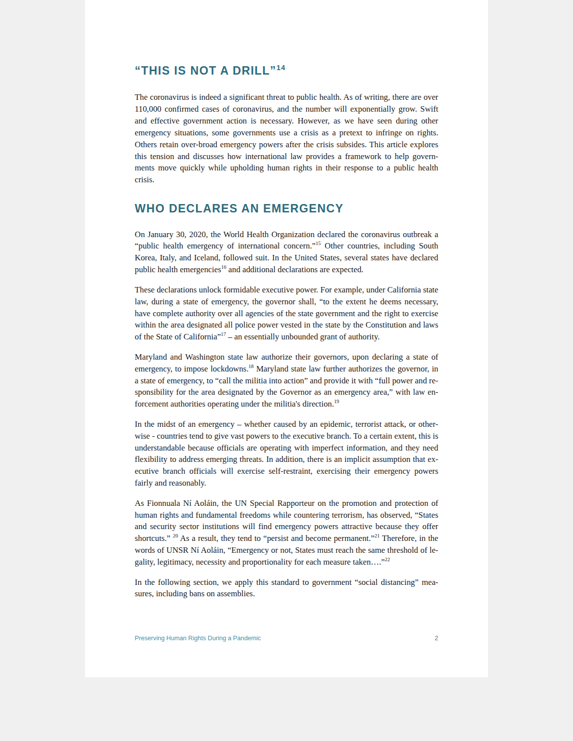“This is not a drill”14
The coronavirus is indeed a significant threat to public health. As of writing, there are over 110,000 confirmed cases of coronavirus, and the number will exponentially grow. Swift and effective government action is necessary. However, as we have seen during other emergency situations, some governments use a crisis as a pretext to infringe on rights. Others retain over-broad emergency powers after the crisis subsides. This article explores this tension and discusses how international law provides a framework to help governments move quickly while upholding human rights in their response to a public health crisis.
Who declares an emergency
On January 30, 2020, the World Health Organization declared the coronavirus outbreak a “public health emergency of international concern.”15 Other countries, including South Korea, Italy, and Iceland, followed suit. In the United States, several states have declared public health emergencies16 and additional declarations are expected.
These declarations unlock formidable executive power. For example, under California state law, during a state of emergency, the governor shall, “to the extent he deems necessary, have complete authority over all agencies of the state government and the right to exercise within the area designated all police power vested in the state by the Constitution and laws of the State of California”17 – an essentially unbounded grant of authority.
Maryland and Washington state law authorize their governors, upon declaring a state of emergency, to impose lockdowns.18 Maryland state law further authorizes the governor, in a state of emergency, to “call the militia into action” and provide it with “full power and responsibility for the area designated by the Governor as an emergency area,” with law enforcement authorities operating under the militia's direction.19
In the midst of an emergency – whether caused by an epidemic, terrorist attack, or otherwise - countries tend to give vast powers to the executive branch. To a certain extent, this is understandable because officials are operating with imperfect information, and they need flexibility to address emerging threats. In addition, there is an implicit assumption that executive branch officials will exercise self-restraint, exercising their emergency powers fairly and reasonably.
As Fionnuala Ní Aoláin, the UN Special Rapporteur on the promotion and protection of human rights and fundamental freedoms while countering terrorism, has observed, “States and security sector institutions will find emergency powers attractive because they offer shortcuts.” 20 As a result, they tend to “persist and become permanent.”21 Therefore, in the words of UNSR Ní Aoláin, “Emergency or not, States must reach the same threshold of legality, legitimacy, necessity and proportionality for each measure taken….”22
In the following section, we apply this standard to government “social distancing” measures, including bans on assemblies.
Preserving Human Rights During a Pandemic 2